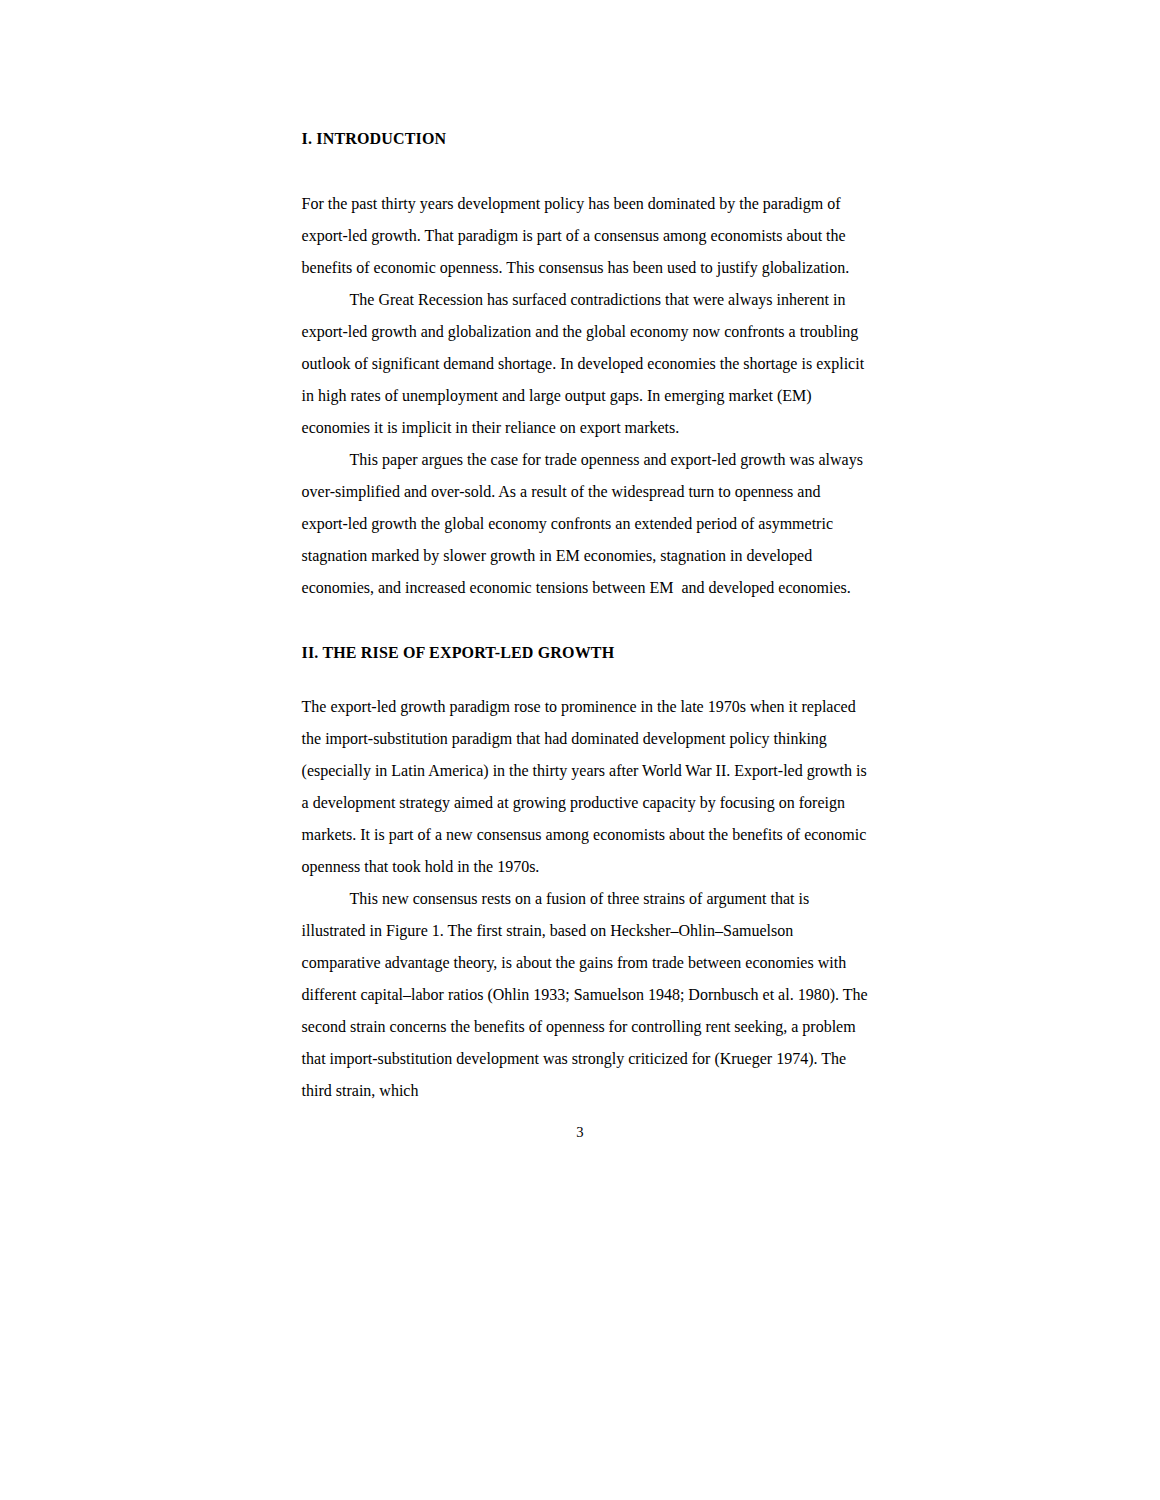I. INTRODUCTION
For the past thirty years development policy has been dominated by the paradigm of export-led growth. That paradigm is part of a consensus among economists about the benefits of economic openness. This consensus has been used to justify globalization.
The Great Recession has surfaced contradictions that were always inherent in export-led growth and globalization and the global economy now confronts a troubling outlook of significant demand shortage. In developed economies the shortage is explicit in high rates of unemployment and large output gaps. In emerging market (EM) economies it is implicit in their reliance on export markets.
This paper argues the case for trade openness and export-led growth was always over-simplified and over-sold. As a result of the widespread turn to openness and export-led growth the global economy confronts an extended period of asymmetric stagnation marked by slower growth in EM economies, stagnation in developed economies, and increased economic tensions between EM and developed economies.
II. THE RISE OF EXPORT-LED GROWTH
The export-led growth paradigm rose to prominence in the late 1970s when it replaced the import-substitution paradigm that had dominated development policy thinking (especially in Latin America) in the thirty years after World War II. Export-led growth is a development strategy aimed at growing productive capacity by focusing on foreign markets. It is part of a new consensus among economists about the benefits of economic openness that took hold in the 1970s.
This new consensus rests on a fusion of three strains of argument that is illustrated in Figure 1. The first strain, based on Hecksher–Ohlin–Samuelson comparative advantage theory, is about the gains from trade between economies with different capital–labor ratios (Ohlin 1933; Samuelson 1948; Dornbusch et al. 1980). The second strain concerns the benefits of openness for controlling rent seeking, a problem that import-substitution development was strongly criticized for (Krueger 1974). The third strain, which
3